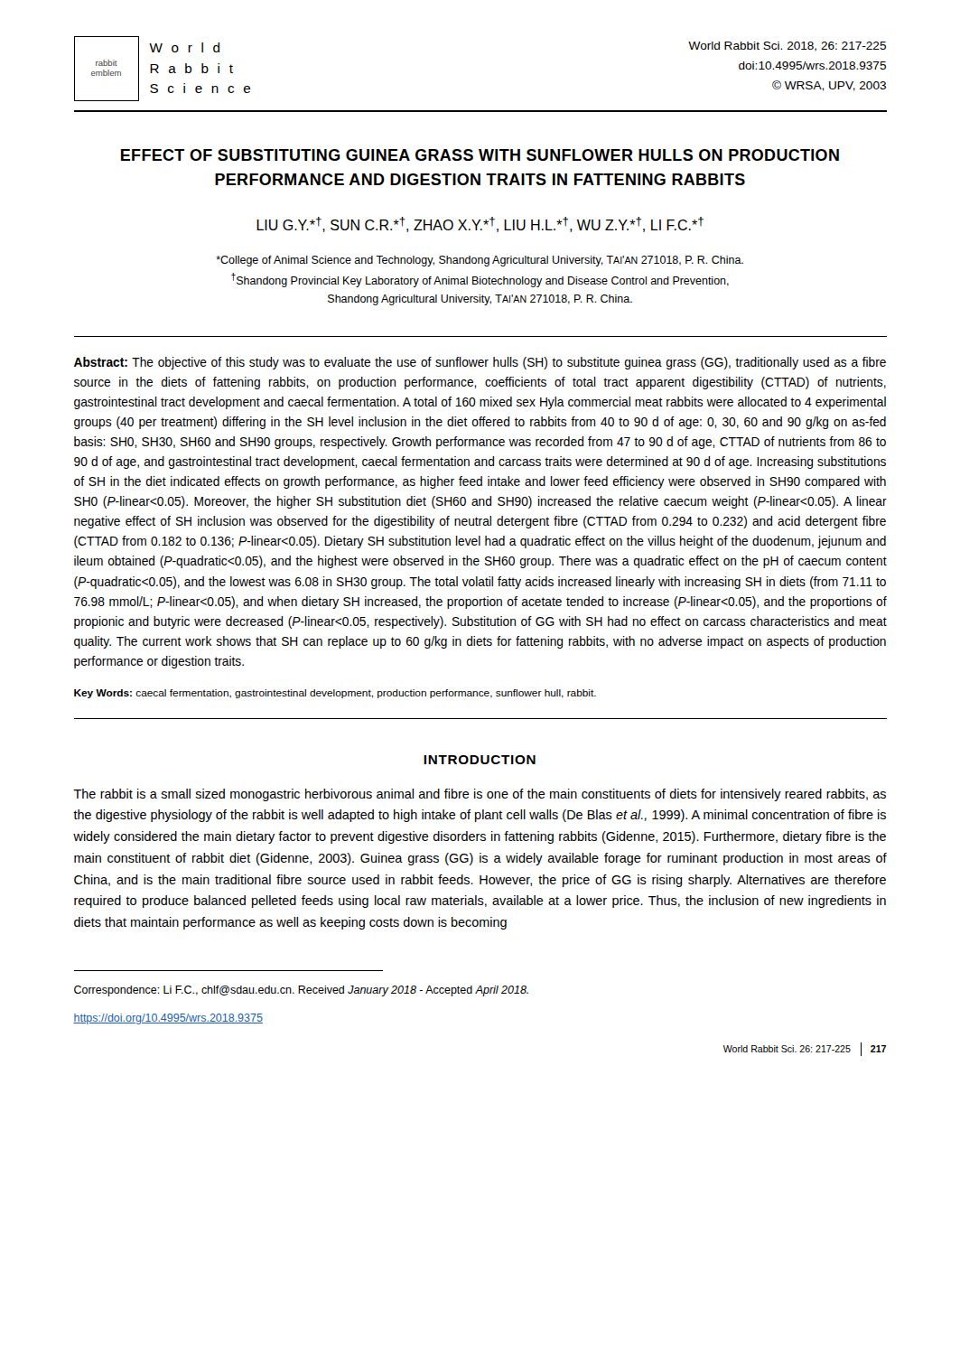rabbit
emblem
W o r l d R a b b i t S c i e n c e
World Rabbit Sci. 2018, 26: 217-225
doi:10.4995/wrs.2018.9375
© WRSA, UPV, 2003
Effect of substituting guinea grass with sunflower hulls on production
performance and digestion traits in fattening rabbits
Liu G.Y.*†, Sun C.R.*†, Zhao X.Y.*†, Liu H.L.*†, Wu Z.Y.*†, Li F.C.*†
*College of Animal Science and Technology, Shandong Agricultural University, TAI'AN 271018, P. R. China.
†Shandong Provincial Key Laboratory of Animal Biotechnology and Disease Control and Prevention,
Shandong Agricultural University, TAI'AN 271018, P. R. China.
Abstract: The objective of this study was to evaluate the use of sunflower hulls (SH) to substitute guinea grass (GG), traditionally used as a fibre source in the diets of fattening rabbits, on production performance, coefficients of total tract apparent digestibility (CTTAD) of nutrients, gastrointestinal tract development and caecal fermentation. A total of 160 mixed sex Hyla commercial meat rabbits were allocated to 4 experimental groups (40 per treatment) differing in the SH level inclusion in the diet offered to rabbits from 40 to 90 d of age: 0, 30, 60 and 90 g/kg on as-fed basis: SH0, SH30, SH60 and SH90 groups, respectively. Growth performance was recorded from 47 to 90 d of age, CTTAD of nutrients from 86 to 90 d of age, and gastrointestinal tract development, caecal fermentation and carcass traits were determined at 90 d of age. Increasing substitutions of SH in the diet indicated effects on growth performance, as higher feed intake and lower feed efficiency were observed in SH90 compared with SH0 (P-linear<0.05). Moreover, the higher SH substitution diet (SH60 and SH90) increased the relative caecum weight (P-linear<0.05). A linear negative effect of SH inclusion was observed for the digestibility of neutral detergent fibre (CTTAD from 0.294 to 0.232) and acid detergent fibre (CTTAD from 0.182 to 0.136; P-linear<0.05). Dietary SH substitution level had a quadratic effect on the villus height of the duodenum, jejunum and ileum obtained (P-quadratic<0.05), and the highest were observed in the SH60 group. There was a quadratic effect on the pH of caecum content (P-quadratic<0.05), and the lowest was 6.08 in SH30 group. The total volatil fatty acids increased linearly with increasing SH in diets (from 71.11 to 76.98 mmol/L; P-linear<0.05), and when dietary SH increased, the proportion of acetate tended to increase (P-linear<0.05), and the proportions of propionic and butyric were decreased (P-linear<0.05, respectively). Substitution of GG with SH had no effect on carcass characteristics and meat quality. The current work shows that SH can replace up to 60 g/kg in diets for fattening rabbits, with no adverse impact on aspects of production performance or digestion traits.
Key Words: caecal fermentation, gastrointestinal development, production performance, sunflower hull, rabbit.
Introduction
The rabbit is a small sized monogastric herbivorous animal and fibre is one of the main constituents of diets for intensively reared rabbits, as the digestive physiology of the rabbit is well adapted to high intake of plant cell walls (De Blas et al., 1999). A minimal concentration of fibre is widely considered the main dietary factor to prevent digestive disorders in fattening rabbits (Gidenne, 2015). Furthermore, dietary fibre is the main constituent of rabbit diet (Gidenne, 2003). Guinea grass (GG) is a widely available forage for ruminant production in most areas of China, and is the main traditional fibre source used in rabbit feeds. However, the price of GG is rising sharply. Alternatives are therefore required to produce balanced pelleted feeds using local raw materials, available at a lower price. Thus, the inclusion of new ingredients in diets that maintain performance as well as keeping costs down is becoming
Correspondence: Li F.C., chlf@sdau.edu.cn. Received January 2018 - Accepted April 2018.
https://doi.org/10.4995/wrs.2018.9375
World Rabbit Sci. 26: 217-225 217